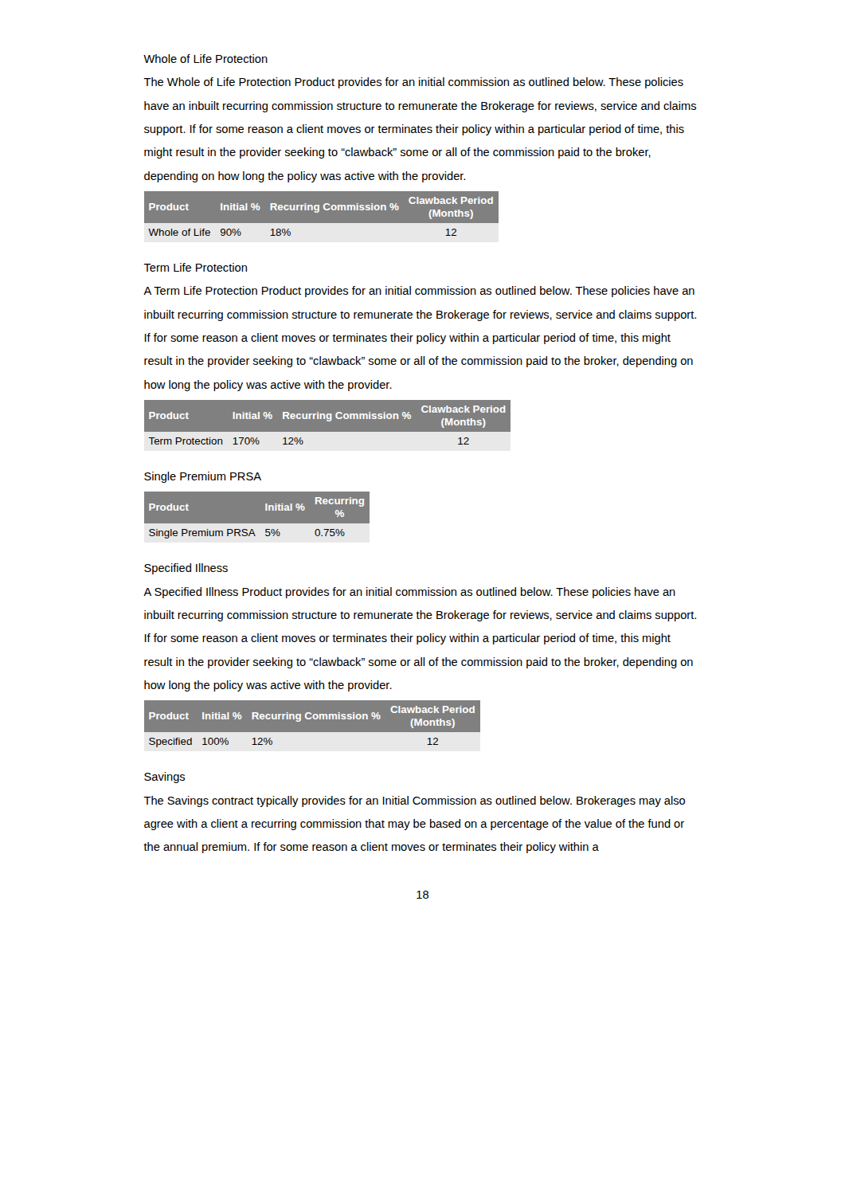Whole of Life Protection
The Whole of Life Protection Product provides for an initial commission as outlined below. These policies have an inbuilt recurring commission structure to remunerate the Brokerage for reviews, service and claims support. If for some reason a client moves or terminates their policy within a particular period of time, this might result in the provider seeking to “clawback” some or all of the commission paid to the broker, depending on how long the policy was active with the provider.
| Product | Initial % | Recurring Commission % | Clawback Period (Months) |
| --- | --- | --- | --- |
| Whole of Life | 90% | 18% | 12 |
Term Life Protection
A Term Life Protection Product provides for an initial commission as outlined below. These policies have an inbuilt recurring commission structure to remunerate the Brokerage for reviews, service and claims support. If for some reason a client moves or terminates their policy within a particular period of time, this might result in the provider seeking to “clawback” some or all of the commission paid to the broker, depending on how long the policy was active with the provider.
| Product | Initial % | Recurring Commission % | Clawback Period (Months) |
| --- | --- | --- | --- |
| Term Protection | 170% | 12% | 12 |
Single Premium PRSA
| Product | Initial % | Recurring % |
| --- | --- | --- |
| Single Premium PRSA | 5% | 0.75% |
Specified Illness
A Specified Illness Product provides for an initial commission as outlined below. These policies have an inbuilt recurring commission structure to remunerate the Brokerage for reviews, service and claims support. If for some reason a client moves or terminates their policy within a particular period of time, this might result in the provider seeking to “clawback” some or all of the commission paid to the broker, depending on how long the policy was active with the provider.
| Product | Initial % | Recurring Commission % | Clawback Period (Months) |
| --- | --- | --- | --- |
| Specified | 100% | 12% | 12 |
Savings
The Savings contract typically provides for an Initial Commission as outlined below. Brokerages may also agree with a client a recurring commission that may be based on a percentage of the value of the fund or the annual premium. If for some reason a client moves or terminates their policy within a
18